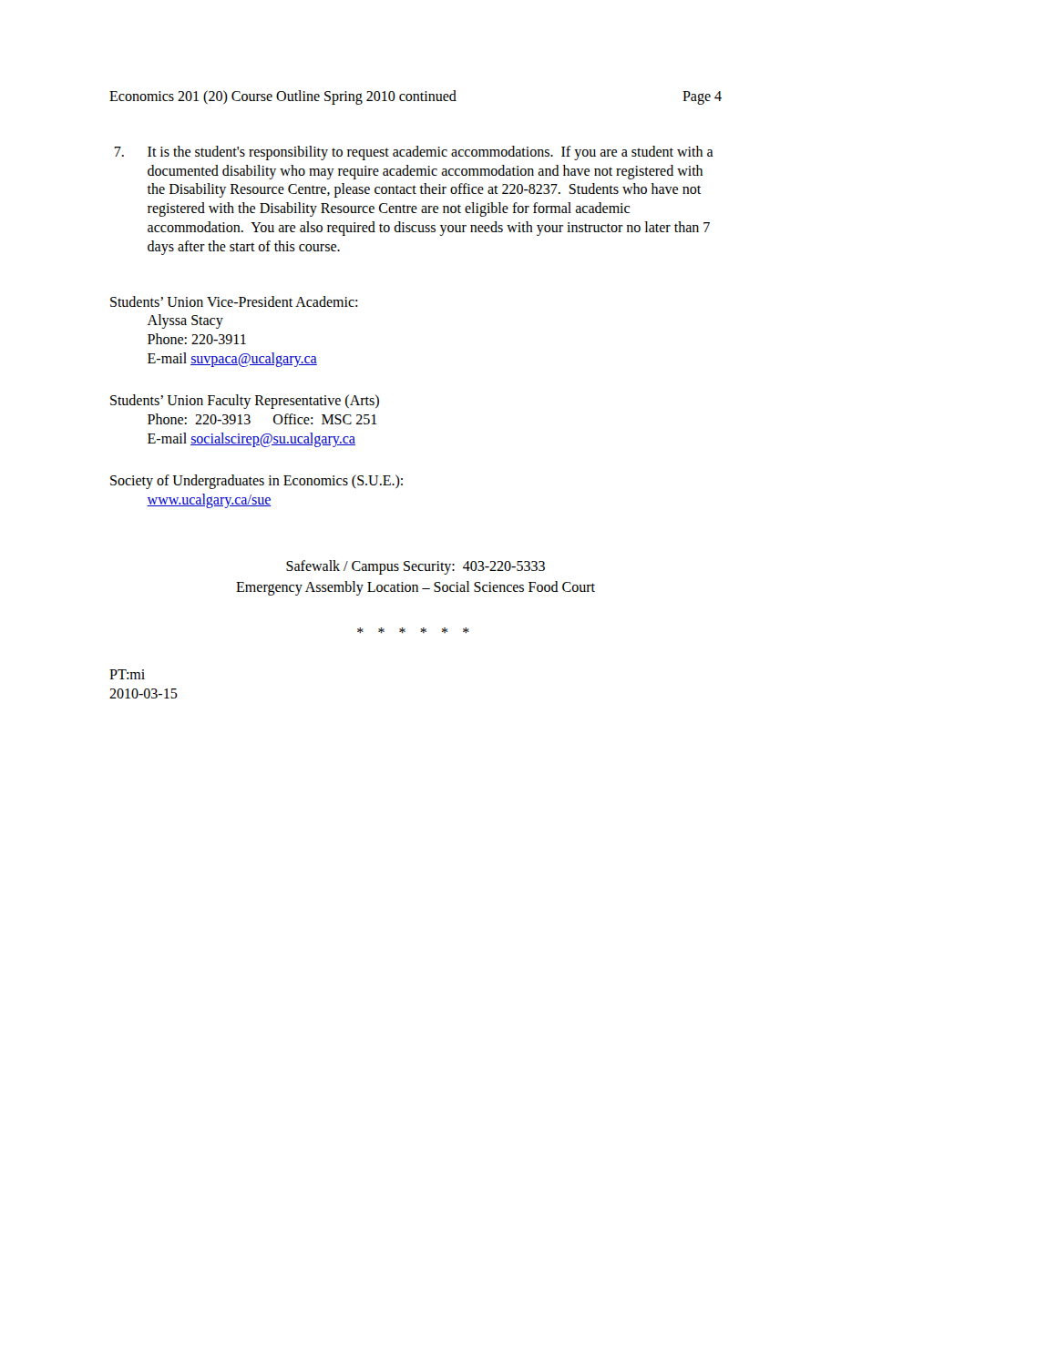Economics 201 (20) Course Outline Spring 2010 continued Page 4
7. It is the student's responsibility to request academic accommodations. If you are a student with a documented disability who may require academic accommodation and have not registered with the Disability Resource Centre, please contact their office at 220-8237. Students who have not registered with the Disability Resource Centre are not eligible for formal academic accommodation. You are also required to discuss your needs with your instructor no later than 7 days after the start of this course.
Students’ Union Vice-President Academic:
Alyssa Stacy
Phone: 220-3911
E-mail suvpaca@ucalgary.ca
Students’ Union Faculty Representative (Arts)
Phone: 220-3913 Office: MSC 251
E-mail socialscirep@su.ucalgary.ca
Society of Undergraduates in Economics (S.U.E.):
www.ucalgary.ca/sue
Safewalk / Campus Security: 403-220-5333
Emergency Assembly Location – Social Sciences Food Court
* * * * * *
PT:mi
2010-03-15